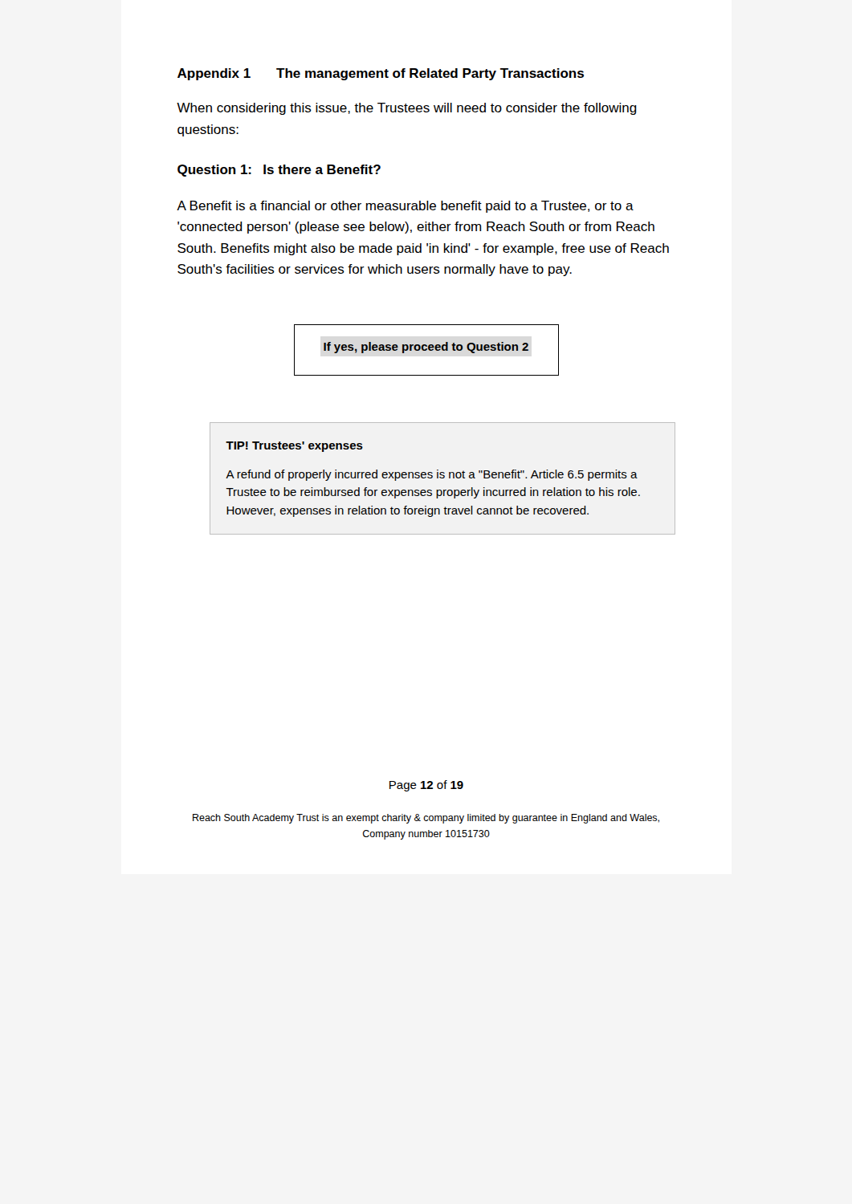Appendix 1 The management of Related Party Transactions
When considering this issue, the Trustees will need to consider the following questions:
Question 1: Is there a Benefit?
A Benefit is a financial or other measurable benefit paid to a Trustee, or to a 'connected person' (please see below), either from Reach South or from Reach South. Benefits might also be made paid 'in kind' - for example, free use of Reach South's facilities or services for which users normally have to pay.
If yes, please proceed to Question 2
TIP! Trustees' expenses
A refund of properly incurred expenses is not a "Benefit". Article 6.5 permits a Trustee to be reimbursed for expenses properly incurred in relation to his role. However, expenses in relation to foreign travel cannot be recovered.
Page 12 of 19
Reach South Academy Trust is an exempt charity & company limited by guarantee in England and Wales, Company number 10151730